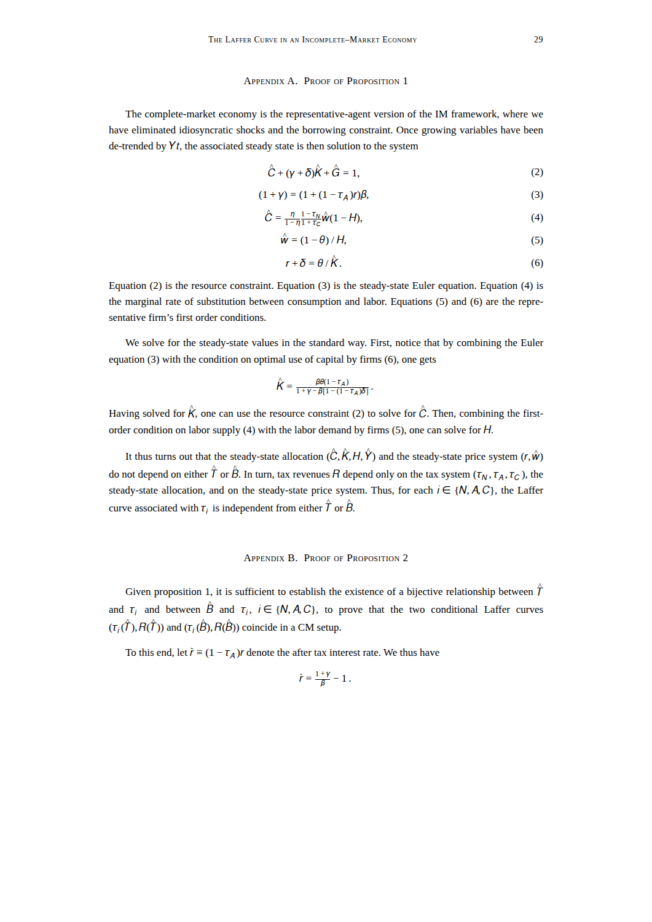The Laffer Curve in an Incomplete–Market Economy 29
Appendix A. Proof of Proposition 1
The complete-market economy is the representative-agent version of the IM framework, where we have eliminated idiosyncratic shocks and the borrowing constraint. Once growing variables have been de-trended by Yt, the associated steady state is then solution to the system
C^ + (γ+δ) K^ + G^ = 1 ,
(2)
(1+γ) = (1+(1−τA)r) β ,
(3)
C^ = η1−η 1−τN 1+τC w^ (1−H) ,
(4)
w^ = (1−θ) / H ,
(5)
r+δ = θ/ K^ .
(6)
Equation (2) is the resource constraint. Equation (3) is the steady-state Euler equation. Equation (4) is the marginal rate of substitution between consumption and labor. Equations (5) and (6) are the representative firm’s first order conditions.
We solve for the steady-state values in the standard way. First, notice that by combining the Euler equation (3) with the condition on optimal use of capital by firms (6), one gets
K^ = βθ(1−τA) 1+γ−β[1−(1−τA)δ] .
Having solved for K^, one can use the resource constraint (2) to solve for C^. Then, combining the first-order condition on labor supply (4) with the labor demand by firms (5), one can solve for H.
It thus turns out that the steady-state allocation (C^,K^,H,Y^) and the steady-state price system (r,w^) do not depend on either T^ or B^. In turn, tax revenues R depend only on the tax system (τN,τA,τC), the steady-state allocation, and on the steady-state price system. Thus, for each i∈{N,A,C}, the Laffer curve associated with τi is independent from either T^ or B^.
Appendix B. Proof of Proposition 2
Given proposition 1, it is sufficient to establish the existence of a bijective relationship between T^ and τi and between B^ and τi, i∈{N,A,C}, to prove that the two conditional Laffer curves (τi(T^),R(T^)) and (τi(B^),R(B^)) coincide in a CM setup.
To this end, let r˜≡(1−τA)r denote the after tax interest rate. We thus have
r˜ = 1+γ β − 1 .